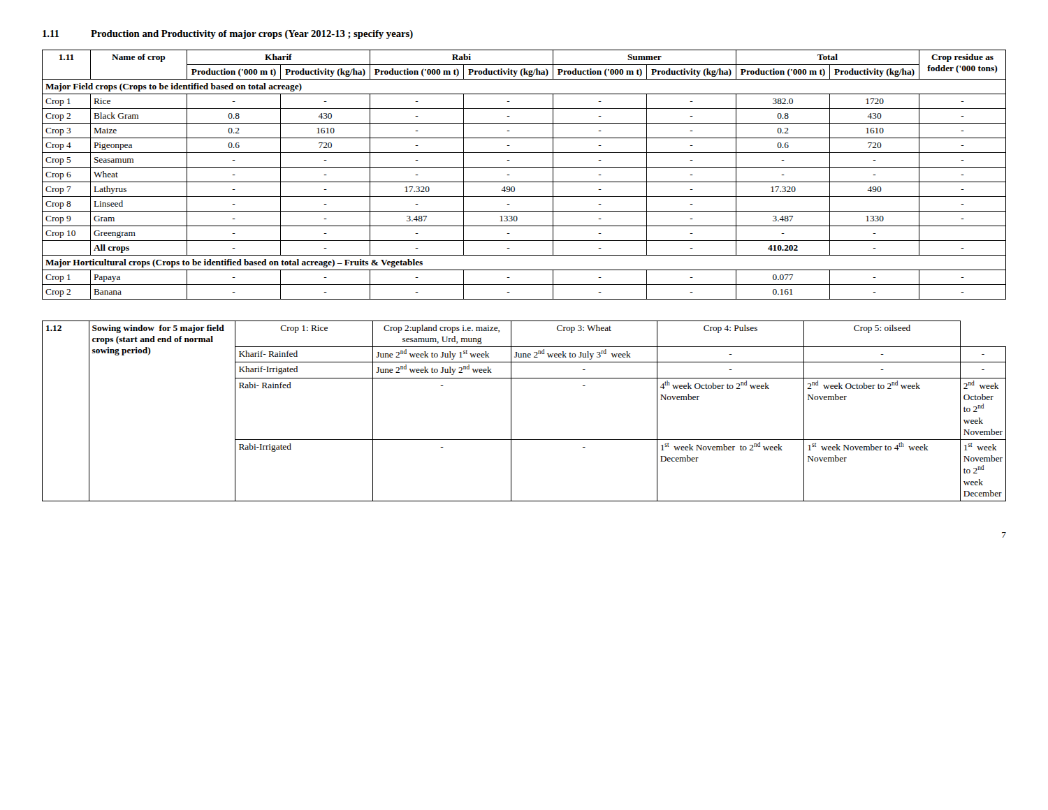1.11 Production and Productivity of major crops (Year 2012-13 ; specify years)
| 1.11 | Name of crop | Kharif | Rabi | Summer | Total | Crop residue as fodder ('000 tons) |
| --- | --- | --- | --- | --- | --- | --- |
| Production ('000 m t) | Productivity (kg/ha) | Production ('000 m t) | Productivity (kg/ha) | Production ('000 m t) | Productivity (kg/ha) | Production ('000 m t) | Productivity (kg/ha) |
| Major Field crops (Crops to be identified based on total acreage) |
| Crop 1 | Rice | - | - | - | - | - | - | 382.0 | 1720 | - |
| Crop 2 | Black Gram | 0.8 | 430 | - | - | - | - | 0.8 | 430 | - |
| Crop 3 | Maize | 0.2 | 1610 | - | - | - | - | 0.2 | 1610 | - |
| Crop 4 | Pigeonpea | 0.6 | 720 | - | - | - | - | 0.6 | 720 | - |
| Crop 5 | Seasamum | - | - | - | - | - | - | - | - | - |
| Crop 6 | Wheat | - | - | - | - | - | - | - | - | - |
| Crop 7 | Lathyrus | - | - | 17.320 | 490 | - | - | 17.320 | 490 | - |
| Crop 8 | Linseed | - | - | - | - | - | - | | | - |
| Crop 9 | Gram | - | - | 3.487 | 1330 | - | - | 3.487 | 1330 | - |
| Crop 10 | Greengram | - | - | - | - | - | - | - | - | |
| | All crops | - | - | - | - | - | - | 410.202 | - | - |
| Major Horticultural crops (Crops to be identified based on total acreage) – Fruits & Vegetables |
| Crop 1 | Papaya | - | - | - | - | - | - | 0.077 | - | - |
| Crop 2 | Banana | - | - | - | - | - | - | 0.161 | - | - |
| 1.12 | Sowing window for 5 major field crops (start and end of normal sowing period) | Crop 1: Rice | Crop 2:upland crops i.e. maize, sesamum, Urd, mung | Crop 3: Wheat | Crop 4: Pulses | Crop 5: oilseed |
| Kharif- Rainfed | June 2 nd week to July 1 st week | June 2 nd week to July 3 rd week | - | - | - |
| Kharif-Irrigated | June 2 nd week to July 2 nd week | - | - | - | - |
| Rabi- Rainfed | - | - | 4 th week October to 2 nd week November | 2 nd week October to 2 nd week November | 2 nd week October to 2 nd week November |
| Rabi-Irrigated | - | - | 1 st week November to 2 nd week December | 1 st week November to 4 th week November | 1 st week November to 2 nd week December |
7